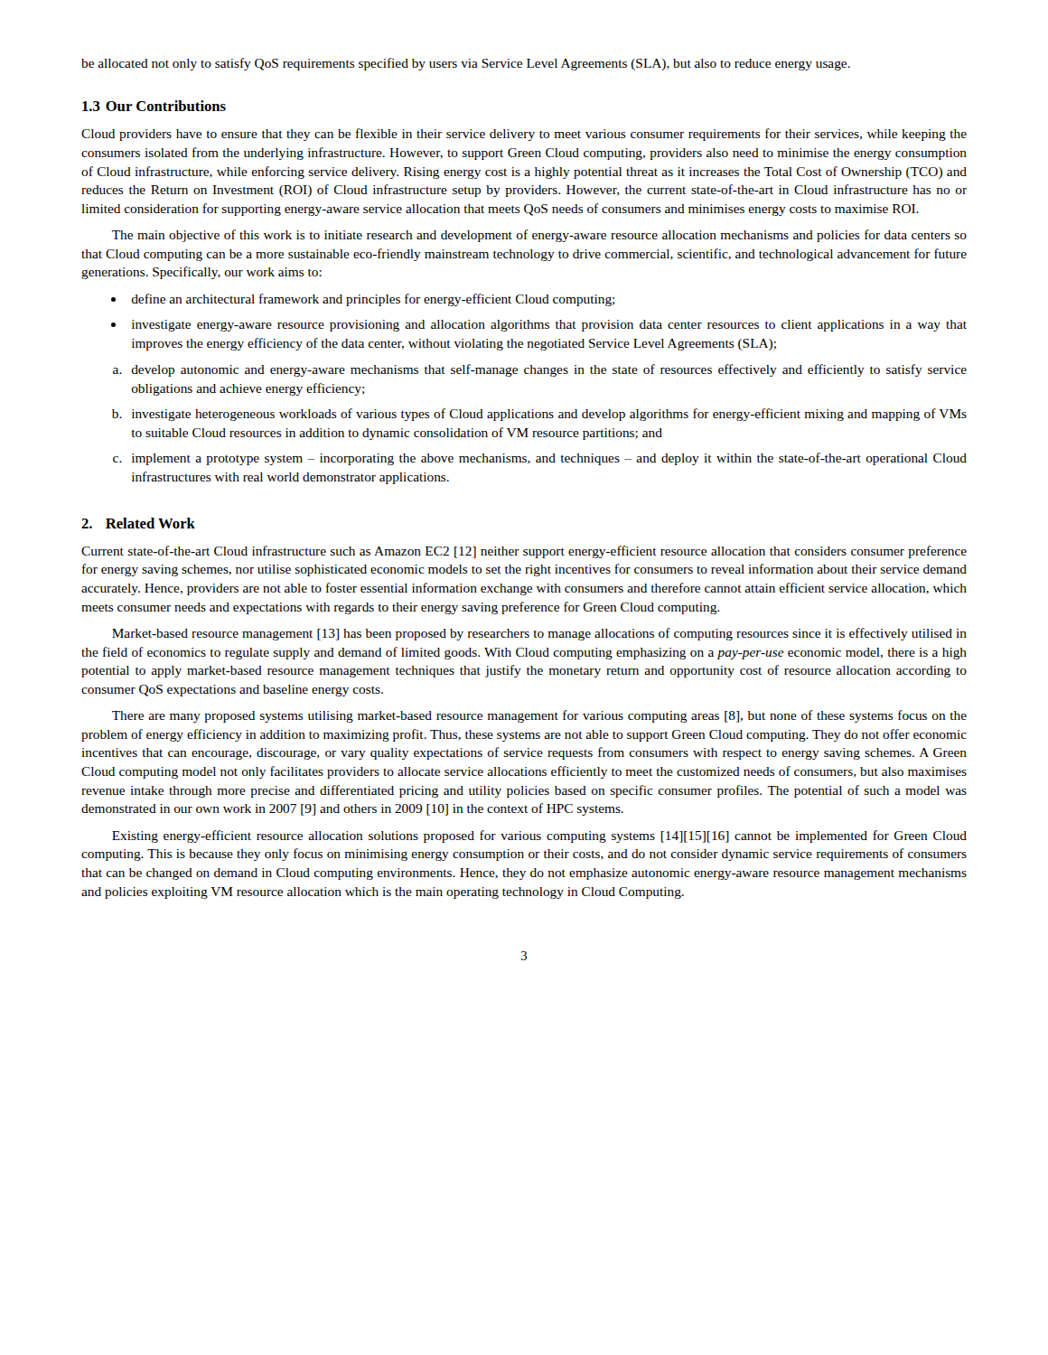be allocated not only to satisfy QoS requirements specified by users via Service Level Agreements (SLA), but also to reduce energy usage.
1.3 Our Contributions
Cloud providers have to ensure that they can be flexible in their service delivery to meet various consumer requirements for their services, while keeping the consumers isolated from the underlying infrastructure. However, to support Green Cloud computing, providers also need to minimise the energy consumption of Cloud infrastructure, while enforcing service delivery. Rising energy cost is a highly potential threat as it increases the Total Cost of Ownership (TCO) and reduces the Return on Investment (ROI) of Cloud infrastructure setup by providers. However, the current state-of-the-art in Cloud infrastructure has no or limited consideration for supporting energy-aware service allocation that meets QoS needs of consumers and minimises energy costs to maximise ROI.
The main objective of this work is to initiate research and development of energy-aware resource allocation mechanisms and policies for data centers so that Cloud computing can be a more sustainable eco-friendly mainstream technology to drive commercial, scientific, and technological advancement for future generations. Specifically, our work aims to:
define an architectural framework and principles for energy-efficient Cloud computing;
investigate energy-aware resource provisioning and allocation algorithms that provision data center resources to client applications in a way that improves the energy efficiency of the data center, without violating the negotiated Service Level Agreements (SLA);
develop autonomic and energy-aware mechanisms that self-manage changes in the state of resources effectively and efficiently to satisfy service obligations and achieve energy efficiency;
investigate heterogeneous workloads of various types of Cloud applications and develop algorithms for energy-efficient mixing and mapping of VMs to suitable Cloud resources in addition to dynamic consolidation of VM resource partitions; and
implement a prototype system – incorporating the above mechanisms, and techniques – and deploy it within the state-of-the-art operational Cloud infrastructures with real world demonstrator applications.
2. Related Work
Current state-of-the-art Cloud infrastructure such as Amazon EC2 [12] neither support energy-efficient resource allocation that considers consumer preference for energy saving schemes, nor utilise sophisticated economic models to set the right incentives for consumers to reveal information about their service demand accurately. Hence, providers are not able to foster essential information exchange with consumers and therefore cannot attain efficient service allocation, which meets consumer needs and expectations with regards to their energy saving preference for Green Cloud computing.
Market-based resource management [13] has been proposed by researchers to manage allocations of computing resources since it is effectively utilised in the field of economics to regulate supply and demand of limited goods. With Cloud computing emphasizing on a pay-per-use economic model, there is a high potential to apply market-based resource management techniques that justify the monetary return and opportunity cost of resource allocation according to consumer QoS expectations and baseline energy costs.
There are many proposed systems utilising market-based resource management for various computing areas [8], but none of these systems focus on the problem of energy efficiency in addition to maximizing profit. Thus, these systems are not able to support Green Cloud computing. They do not offer economic incentives that can encourage, discourage, or vary quality expectations of service requests from consumers with respect to energy saving schemes. A Green Cloud computing model not only facilitates providers to allocate service allocations efficiently to meet the customized needs of consumers, but also maximises revenue intake through more precise and differentiated pricing and utility policies based on specific consumer profiles. The potential of such a model was demonstrated in our own work in 2007 [9] and others in 2009 [10] in the context of HPC systems.
Existing energy-efficient resource allocation solutions proposed for various computing systems [14][15][16] cannot be implemented for Green Cloud computing. This is because they only focus on minimising energy consumption or their costs, and do not consider dynamic service requirements of consumers that can be changed on demand in Cloud computing environments. Hence, they do not emphasize autonomic energy-aware resource management mechanisms and policies exploiting VM resource allocation which is the main operating technology in Cloud Computing.
3